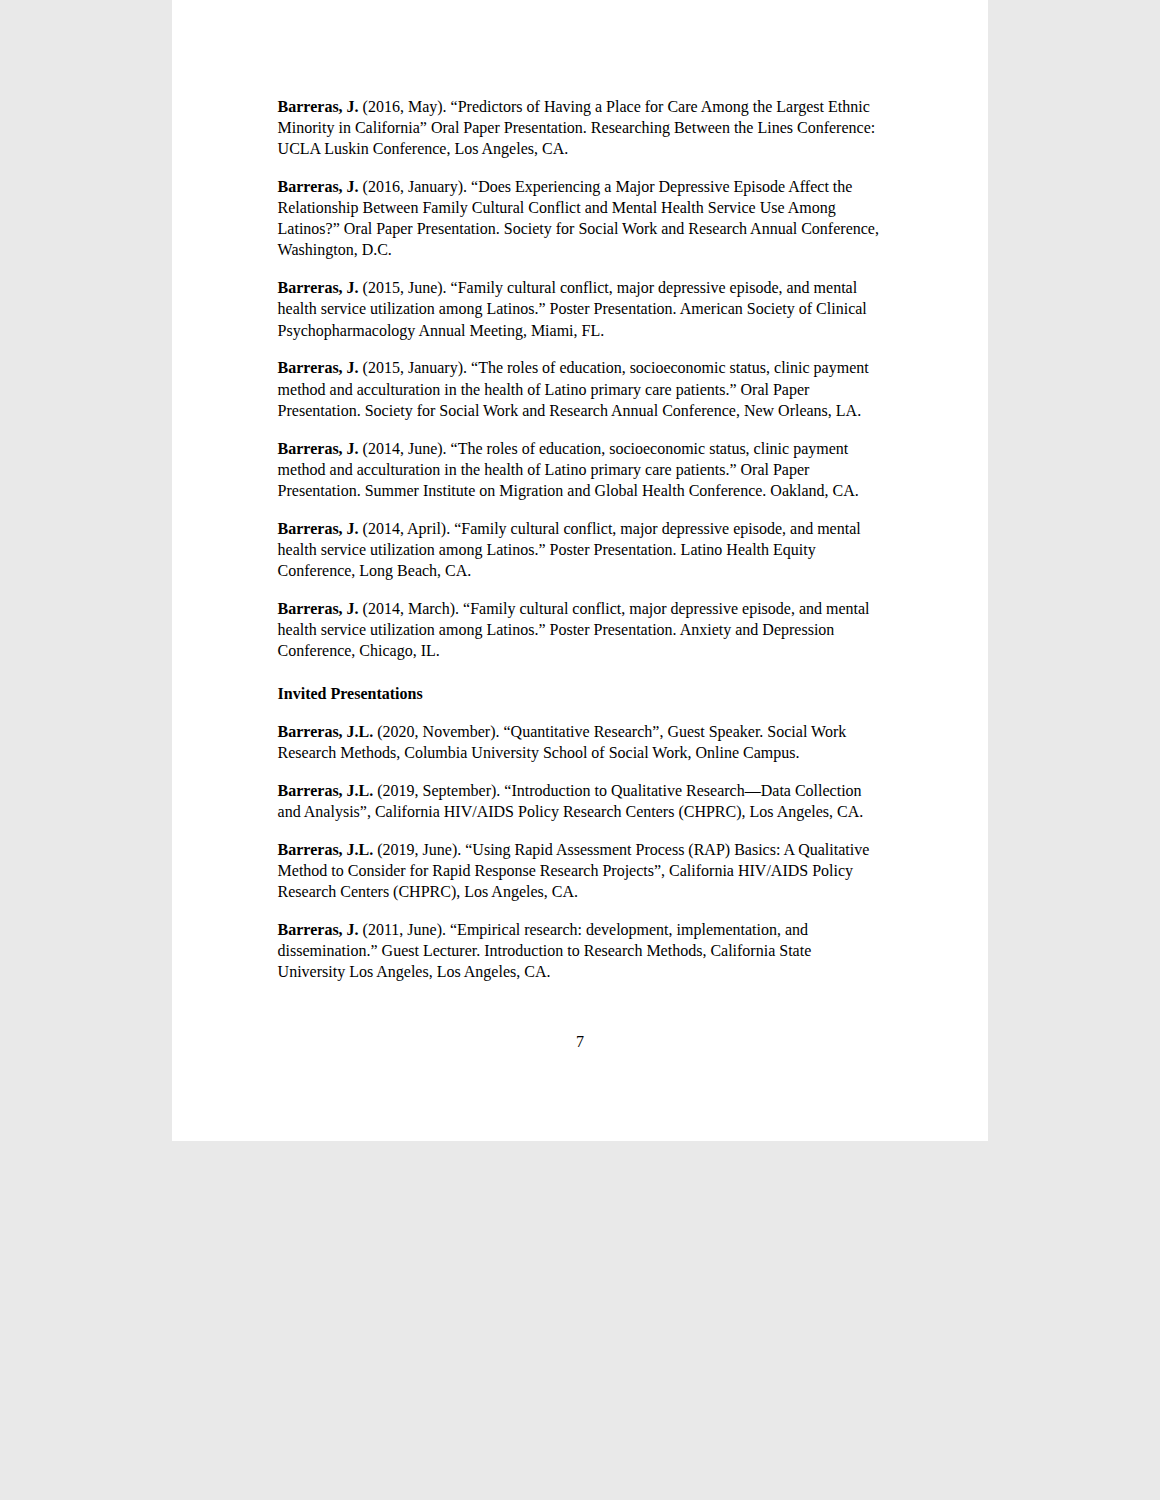Barreras, J. (2016, May). “Predictors of Having a Place for Care Among the Largest Ethnic Minority in California” Oral Paper Presentation. Researching Between the Lines Conference: UCLA Luskin Conference, Los Angeles, CA.
Barreras, J. (2016, January). “Does Experiencing a Major Depressive Episode Affect the Relationship Between Family Cultural Conflict and Mental Health Service Use Among Latinos?” Oral Paper Presentation. Society for Social Work and Research Annual Conference, Washington, D.C.
Barreras, J. (2015, June). “Family cultural conflict, major depressive episode, and mental health service utilization among Latinos.” Poster Presentation. American Society of Clinical Psychopharmacology Annual Meeting, Miami, FL.
Barreras, J. (2015, January). “The roles of education, socioeconomic status, clinic payment method and acculturation in the health of Latino primary care patients.” Oral Paper Presentation. Society for Social Work and Research Annual Conference, New Orleans, LA.
Barreras, J. (2014, June). “The roles of education, socioeconomic status, clinic payment method and acculturation in the health of Latino primary care patients.” Oral Paper Presentation. Summer Institute on Migration and Global Health Conference. Oakland, CA.
Barreras, J. (2014, April). “Family cultural conflict, major depressive episode, and mental health service utilization among Latinos.” Poster Presentation. Latino Health Equity Conference, Long Beach, CA.
Barreras, J. (2014, March). “Family cultural conflict, major depressive episode, and mental health service utilization among Latinos.” Poster Presentation. Anxiety and Depression Conference, Chicago, IL.
Invited Presentations
Barreras, J.L. (2020, November). “Quantitative Research”, Guest Speaker. Social Work Research Methods, Columbia University School of Social Work, Online Campus.
Barreras, J.L. (2019, September). “Introduction to Qualitative Research—Data Collection and Analysis”, California HIV/AIDS Policy Research Centers (CHPRC), Los Angeles, CA.
Barreras, J.L. (2019, June). “Using Rapid Assessment Process (RAP) Basics: A Qualitative Method to Consider for Rapid Response Research Projects”, California HIV/AIDS Policy Research Centers (CHPRC), Los Angeles, CA.
Barreras, J. (2011, June). “Empirical research: development, implementation, and dissemination.” Guest Lecturer. Introduction to Research Methods, California State University Los Angeles, Los Angeles, CA.
7